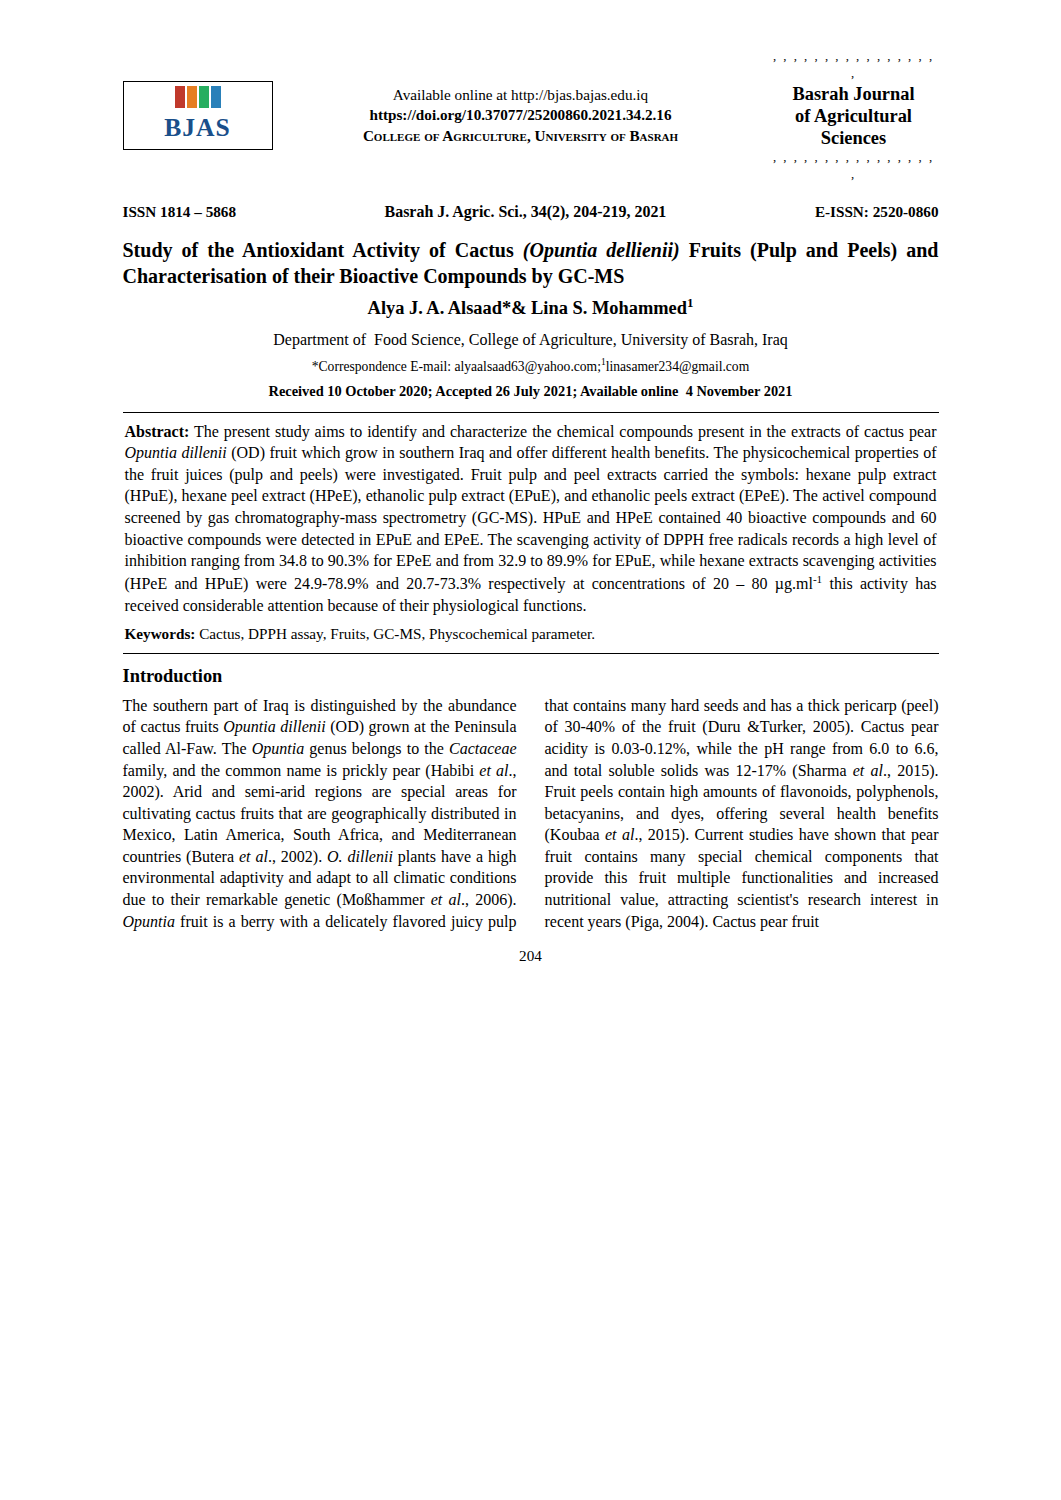BJAS
Available online at http://bjas.bajas.edu.iq
https://doi.org/10.37077/25200860.2021.34.2.16
College of Agriculture, University of Basrah
, , , , , , , , , , , , , , , , ,
Basrah Journal
of Agricultural
Sciences
, , , , , , , , , , , , , , , , ,
ISSN 1814 – 5868 Basrah J. Agric. Sci., 34(2), 204-219, 2021 E-ISSN: 2520-0860
Study of the Antioxidant Activity of Cactus (Opuntia dellienii) Fruits (Pulp and Peels) and Characterisation of their Bioactive Compounds by GC-MS
Alya J. A. Alsaad*& Lina S. Mohammed1
Department of Food Science, College of Agriculture, University of Basrah, Iraq
*Correspondence E-mail: alyaalsaad63@yahoo.com;1linasamer234@gmail.com
Received 10 October 2020; Accepted 26 July 2021; Available online 4 November 2021
Abstract: The present study aims to identify and characterize the chemical compounds present in the extracts of cactus pear Opuntia dillenii (OD) fruit which grow in southern Iraq and offer different health benefits. The physicochemical properties of the fruit juices (pulp and peels) were investigated. Fruit pulp and peel extracts carried the symbols: hexane pulp extract (HPuE), hexane peel extract (HPeE), ethanolic pulp extract (EPuE), and ethanolic peels extract (EPeE). The activel compound screened by gas chromatography-mass spectrometry (GC-MS). HPuE and HPeE contained 40 bioactive compounds and 60 bioactive compounds were detected in EPuE and EPeE. The scavenging activity of DPPH free radicals records a high level of inhibition ranging from 34.8 to 90.3% for EPeE and from 32.9 to 89.9% for EPuE, while hexane extracts scavenging activities (HPeE and HPuE) were 24.9-78.9% and 20.7-73.3% respectively at concentrations of 20 – 80 µg.ml-1 this activity has received considerable attention because of their physiological functions.
Keywords: Cactus, DPPH assay, Fruits, GC-MS, Physcochemical parameter.
Introduction
The southern part of Iraq is distinguished by the abundance of cactus fruits Opuntia dillenii (OD) grown at the Peninsula called Al-Faw. The Opuntia genus belongs to the Cactaceae family, and the common name is prickly pear (Habibi et al., 2002). Arid and semi-arid regions are special areas for cultivating cactus fruits that are geographically distributed in Mexico, Latin America, South Africa, and Mediterranean countries (Butera et al., 2002). O. dillenii plants have a high environmental adaptivity and adapt to all climatic conditions due to their remarkable genetic (Moßhammer et al., 2006). Opuntia fruit is a berry with a delicately flavored juicy pulp that contains many hard seeds and has a thick pericarp (peel) of 30-40% of the fruit (Duru &Turker, 2005). Cactus pear acidity is 0.03-0.12%, while the pH range from 6.0 to 6.6, and total soluble solids was 12-17% (Sharma et al., 2015). Fruit peels contain high amounts of flavonoids, polyphenols, betacyanins, and dyes, offering several health benefits (Koubaa et al., 2015). Current studies have shown that pear fruit contains many special chemical components that provide this fruit multiple functionalities and increased nutritional value, attracting scientist's research interest in recent years (Piga, 2004). Cactus pear fruit
204